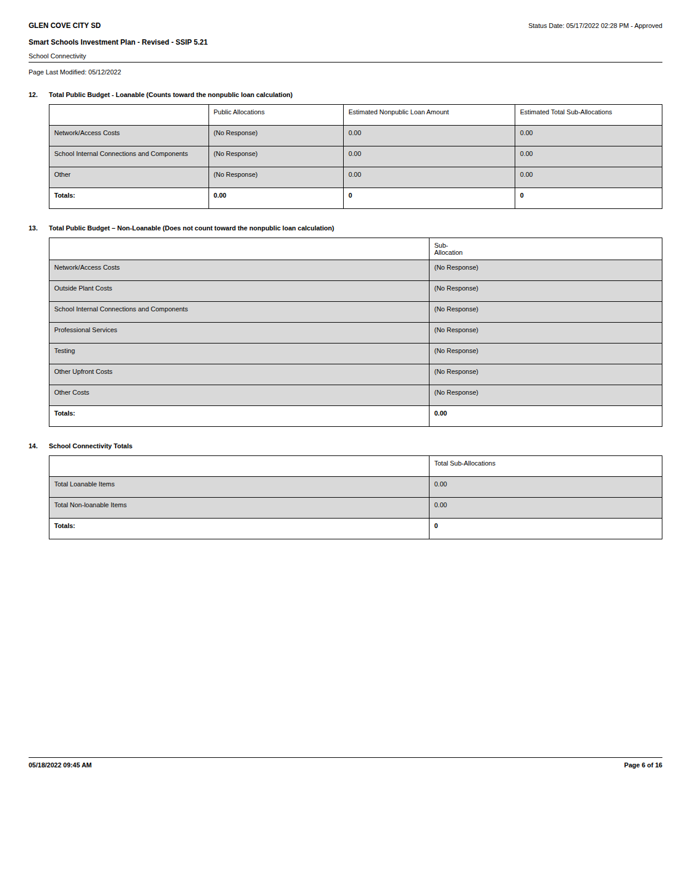GLEN COVE CITY SD
Status Date: 05/17/2022 02:28 PM - Approved
Smart Schools Investment Plan - Revised - SSIP 5.21
School Connectivity
Page Last Modified: 05/12/2022
12.
Total Public Budget - Loanable (Counts toward the nonpublic loan calculation)
| | Public Allocations | Estimated Nonpublic Loan Amount | Estimated Total Sub-Allocations |
| --- | --- | --- | --- |
| Network/Access Costs | (No Response) | 0.00 | 0.00 |
| School Internal Connections and Components | (No Response) | 0.00 | 0.00 |
| Other | (No Response) | 0.00 | 0.00 |
| Totals: | 0.00 | 0 | 0 |
13.
Total Public Budget – Non-Loanable (Does not count toward the nonpublic loan calculation)
| | Sub- Allocation |
| --- | --- |
| Network/Access Costs | (No Response) |
| Outside Plant Costs | (No Response) |
| School Internal Connections and Components | (No Response) |
| Professional Services | (No Response) |
| Testing | (No Response) |
| Other Upfront Costs | (No Response) |
| Other Costs | (No Response) |
| Totals: | 0.00 |
14.
School Connectivity Totals
| | Total Sub-Allocations |
| --- | --- |
| Total Loanable Items | 0.00 |
| Total Non-loanable Items | 0.00 |
| Totals: | 0 |
05/18/2022 09:45 AM
Page 6 of 16